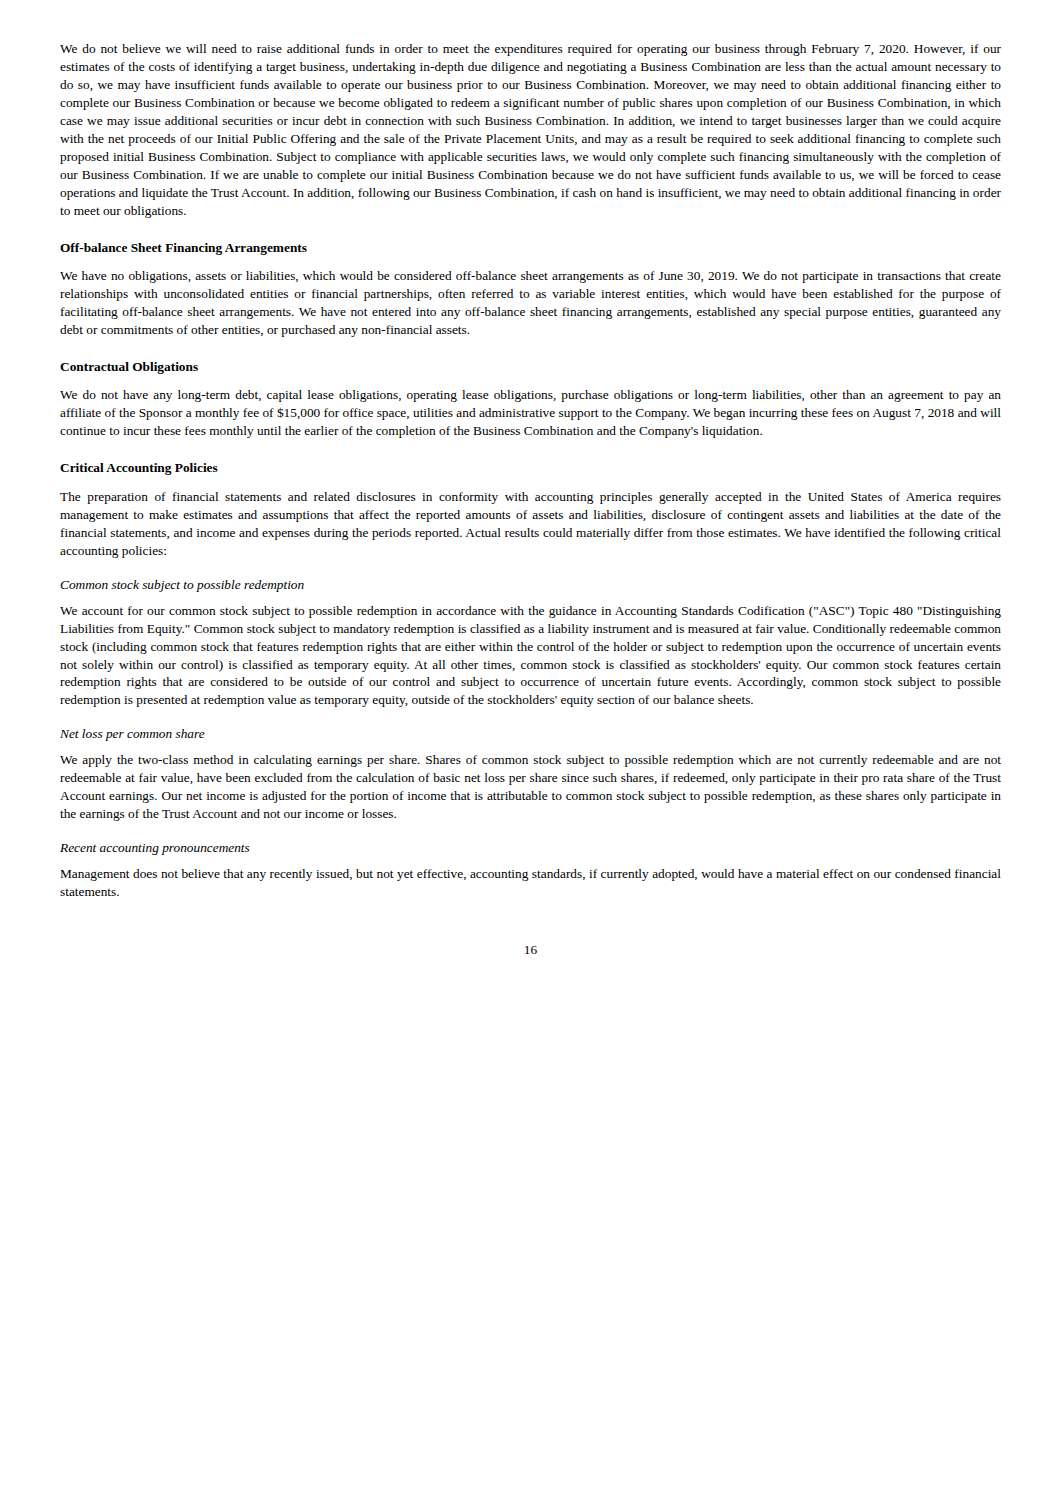We do not believe we will need to raise additional funds in order to meet the expenditures required for operating our business through February 7, 2020. However, if our estimates of the costs of identifying a target business, undertaking in-depth due diligence and negotiating a Business Combination are less than the actual amount necessary to do so, we may have insufficient funds available to operate our business prior to our Business Combination. Moreover, we may need to obtain additional financing either to complete our Business Combination or because we become obligated to redeem a significant number of public shares upon completion of our Business Combination, in which case we may issue additional securities or incur debt in connection with such Business Combination. In addition, we intend to target businesses larger than we could acquire with the net proceeds of our Initial Public Offering and the sale of the Private Placement Units, and may as a result be required to seek additional financing to complete such proposed initial Business Combination. Subject to compliance with applicable securities laws, we would only complete such financing simultaneously with the completion of our Business Combination. If we are unable to complete our initial Business Combination because we do not have sufficient funds available to us, we will be forced to cease operations and liquidate the Trust Account. In addition, following our Business Combination, if cash on hand is insufficient, we may need to obtain additional financing in order to meet our obligations.
Off-balance Sheet Financing Arrangements
We have no obligations, assets or liabilities, which would be considered off-balance sheet arrangements as of June 30, 2019. We do not participate in transactions that create relationships with unconsolidated entities or financial partnerships, often referred to as variable interest entities, which would have been established for the purpose of facilitating off-balance sheet arrangements. We have not entered into any off-balance sheet financing arrangements, established any special purpose entities, guaranteed any debt or commitments of other entities, or purchased any non-financial assets.
Contractual Obligations
We do not have any long-term debt, capital lease obligations, operating lease obligations, purchase obligations or long-term liabilities, other than an agreement to pay an affiliate of the Sponsor a monthly fee of $15,000 for office space, utilities and administrative support to the Company. We began incurring these fees on August 7, 2018 and will continue to incur these fees monthly until the earlier of the completion of the Business Combination and the Company's liquidation.
Critical Accounting Policies
The preparation of financial statements and related disclosures in conformity with accounting principles generally accepted in the United States of America requires management to make estimates and assumptions that affect the reported amounts of assets and liabilities, disclosure of contingent assets and liabilities at the date of the financial statements, and income and expenses during the periods reported. Actual results could materially differ from those estimates. We have identified the following critical accounting policies:
Common stock subject to possible redemption
We account for our common stock subject to possible redemption in accordance with the guidance in Accounting Standards Codification ("ASC") Topic 480 "Distinguishing Liabilities from Equity." Common stock subject to mandatory redemption is classified as a liability instrument and is measured at fair value. Conditionally redeemable common stock (including common stock that features redemption rights that are either within the control of the holder or subject to redemption upon the occurrence of uncertain events not solely within our control) is classified as temporary equity. At all other times, common stock is classified as stockholders' equity. Our common stock features certain redemption rights that are considered to be outside of our control and subject to occurrence of uncertain future events. Accordingly, common stock subject to possible redemption is presented at redemption value as temporary equity, outside of the stockholders' equity section of our balance sheets.
Net loss per common share
We apply the two-class method in calculating earnings per share. Shares of common stock subject to possible redemption which are not currently redeemable and are not redeemable at fair value, have been excluded from the calculation of basic net loss per share since such shares, if redeemed, only participate in their pro rata share of the Trust Account earnings. Our net income is adjusted for the portion of income that is attributable to common stock subject to possible redemption, as these shares only participate in the earnings of the Trust Account and not our income or losses.
Recent accounting pronouncements
Management does not believe that any recently issued, but not yet effective, accounting standards, if currently adopted, would have a material effect on our condensed financial statements.
16